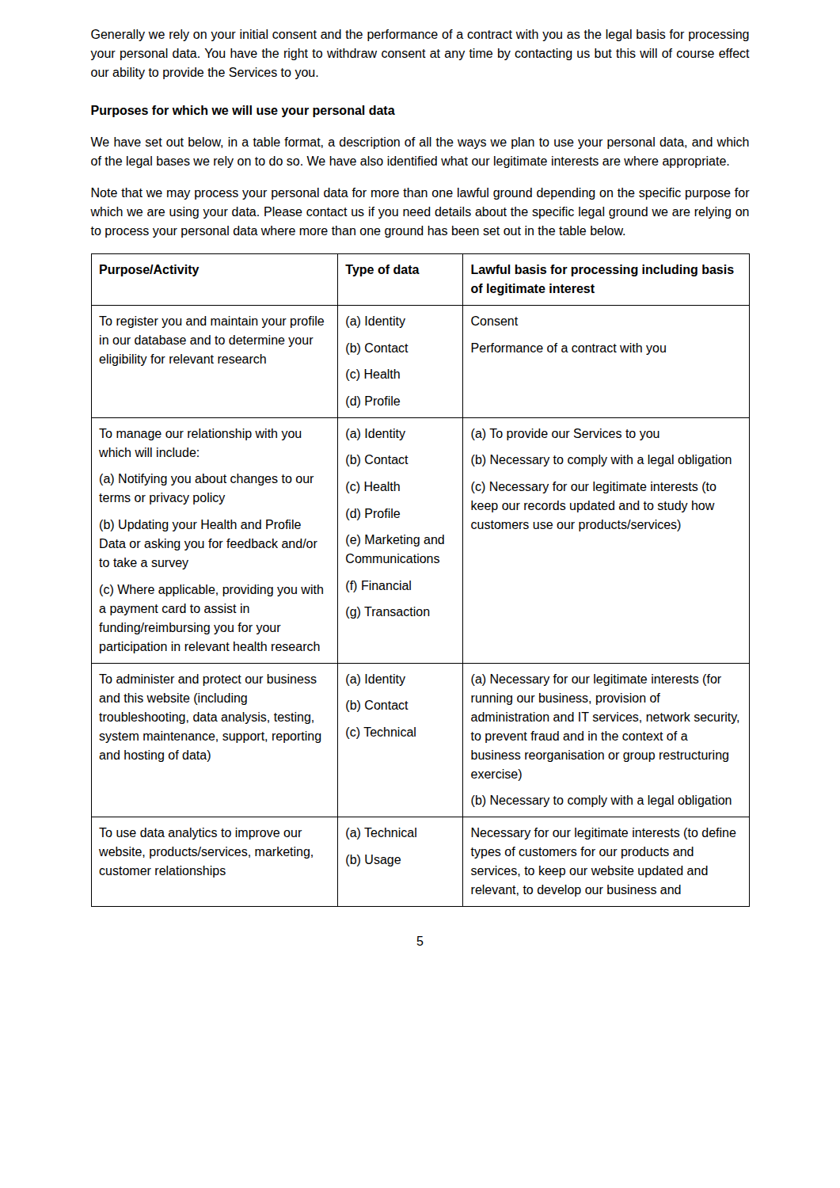Generally we rely on your initial consent and the performance of a contract with you as the legal basis for processing your personal data. You have the right to withdraw consent at any time by contacting us but this will of course effect our ability to provide the Services to you.
Purposes for which we will use your personal data
We have set out below, in a table format, a description of all the ways we plan to use your personal data, and which of the legal bases we rely on to do so. We have also identified what our legitimate interests are where appropriate.
Note that we may process your personal data for more than one lawful ground depending on the specific purpose for which we are using your data. Please contact us if you need details about the specific legal ground we are relying on to process your personal data where more than one ground has been set out in the table below.
| Purpose/Activity | Type of data | Lawful basis for processing including basis of legitimate interest |
| --- | --- | --- |
| To register you and maintain your profile in our database and to determine your eligibility for relevant research | (a) Identity (b) Contact (c) Health (d) Profile | Consent Performance of a contract with you |
| To manage our relationship with you which will include: (a) Notifying you about changes to our terms or privacy policy (b) Updating your Health and Profile Data or asking you for feedback and/or to take a survey (c) Where applicable, providing you with a payment card to assist in funding/reimbursing you for your participation in relevant health research | (a) Identity (b) Contact (c) Health (d) Profile (e) Marketing and Communications (f) Financial (g) Transaction | (a) To provide our Services to you (b) Necessary to comply with a legal obligation (c) Necessary for our legitimate interests (to keep our records updated and to study how customers use our products/services) |
| To administer and protect our business and this website (including troubleshooting, data analysis, testing, system maintenance, support, reporting and hosting of data) | (a) Identity (b) Contact (c) Technical | (a) Necessary for our legitimate interests (for running our business, provision of administration and IT services, network security, to prevent fraud and in the context of a business reorganisation or group restructuring exercise) (b) Necessary to comply with a legal obligation |
| To use data analytics to improve our website, products/services, marketing, customer relationships | (a) Technical (b) Usage | Necessary for our legitimate interests (to define types of customers for our products and services, to keep our website updated and relevant, to develop our business and |
5